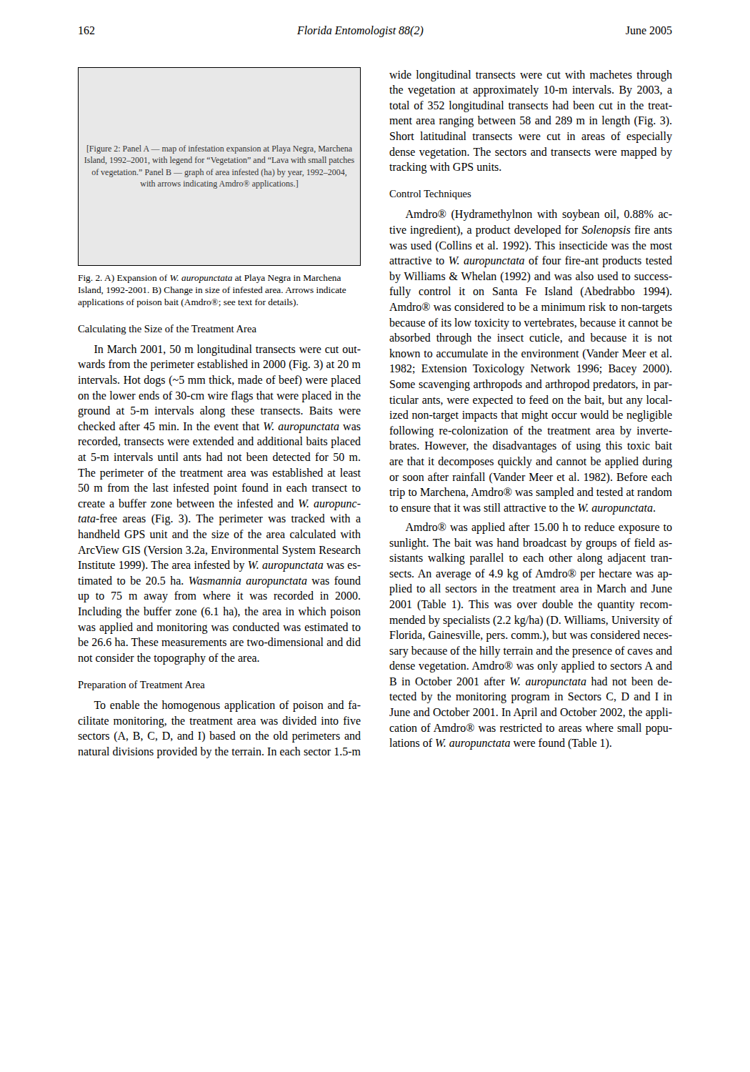162 Florida Entomologist 88(2) June 2005
[Figure 2: Panel A — map of infestation expansion at Playa Negra, Marchena Island, 1992–2001, with legend for “Vegetation” and “Lava with small patches of vegetation.” Panel B — graph of area infested (ha) by year, 1992–2004, with arrows indicating Amdro® applications.]
Fig. 2. A) Expansion of W. auropunctata at Playa Negra in Marchena Island, 1992-2001. B) Change in size of infested area. Arrows indicate applications of poison bait (Amdro®; see text for details).
Calculating the Size of the Treatment Area
In March 2001, 50 m longitudinal transects were cut outwards from the perimeter established in 2000 (Fig. 3) at 20 m intervals. Hot dogs (~5 mm thick, made of beef) were placed on the lower ends of 30-cm wire flags that were placed in the ground at 5-m intervals along these transects. Baits were checked after 45 min. In the event that W. auropunctata was recorded, transects were extended and additional baits placed at 5-m intervals until ants had not been detected for 50 m. The perimeter of the treatment area was established at least 50 m from the last infested point found in each transect to create a buffer zone between the infested and W. auropunctata-free areas (Fig. 3). The perimeter was tracked with a handheld GPS unit and the size of the area calculated with ArcView GIS (Version 3.2a, Environmental System Research Institute 1999). The area infested by W. auropunctata was estimated to be 20.5 ha. Wasmannia auropunctata was found up to 75 m away from where it was recorded in 2000. Including the buffer zone (6.1 ha), the area in which poison was applied and monitoring was conducted was estimated to be 26.6 ha. These measurements are two-dimensional and did not consider the topography of the area.
Preparation of Treatment Area
To enable the homogenous application of poison and facilitate monitoring, the treatment area was divided into five sectors (A, B, C, D, and I) based on the old perimeters and natural divisions provided by the terrain. In each sector 1.5-m wide longitudinal transects were cut with machetes through the vegetation at approximately 10-m intervals. By 2003, a total of 352 longitudinal transects had been cut in the treatment area ranging between 58 and 289 m in length (Fig. 3). Short latitudinal transects were cut in areas of especially dense vegetation. The sectors and transects were mapped by tracking with GPS units.
Control Techniques
Amdro® (Hydramethylnon with soybean oil, 0.88% active ingredient), a product developed for Solenopsis fire ants was used (Collins et al. 1992). This insecticide was the most attractive to W. auropunctata of four fire-ant products tested by Williams & Whelan (1992) and was also used to successfully control it on Santa Fe Island (Abedrabbo 1994). Amdro® was considered to be a minimum risk to non-targets because of its low toxicity to vertebrates, because it cannot be absorbed through the insect cuticle, and because it is not known to accumulate in the environment (Vander Meer et al. 1982; Extension Toxicology Network 1996; Bacey 2000). Some scavenging arthropods and arthropod predators, in particular ants, were expected to feed on the bait, but any localized non-target impacts that might occur would be negligible following re-colonization of the treatment area by invertebrates. However, the disadvantages of using this toxic bait are that it decomposes quickly and cannot be applied during or soon after rainfall (Vander Meer et al. 1982). Before each trip to Marchena, Amdro® was sampled and tested at random to ensure that it was still attractive to the W. auropunctata.
Amdro® was applied after 15.00 h to reduce exposure to sunlight. The bait was hand broadcast by groups of field assistants walking parallel to each other along adjacent transects. An average of 4.9 kg of Amdro® per hectare was applied to all sectors in the treatment area in March and June 2001 (Table 1). This was over double the quantity recommended by specialists (2.2 kg/ha) (D. Williams, University of Florida, Gainesville, pers. comm.), but was considered necessary because of the hilly terrain and the presence of caves and dense vegetation. Amdro® was only applied to sectors A and B in October 2001 after W. auropunctata had not been detected by the monitoring program in Sectors C, D and I in June and October 2001. In April and October 2002, the application of Amdro® was restricted to areas where small populations of W. auropunctata were found (Table 1).